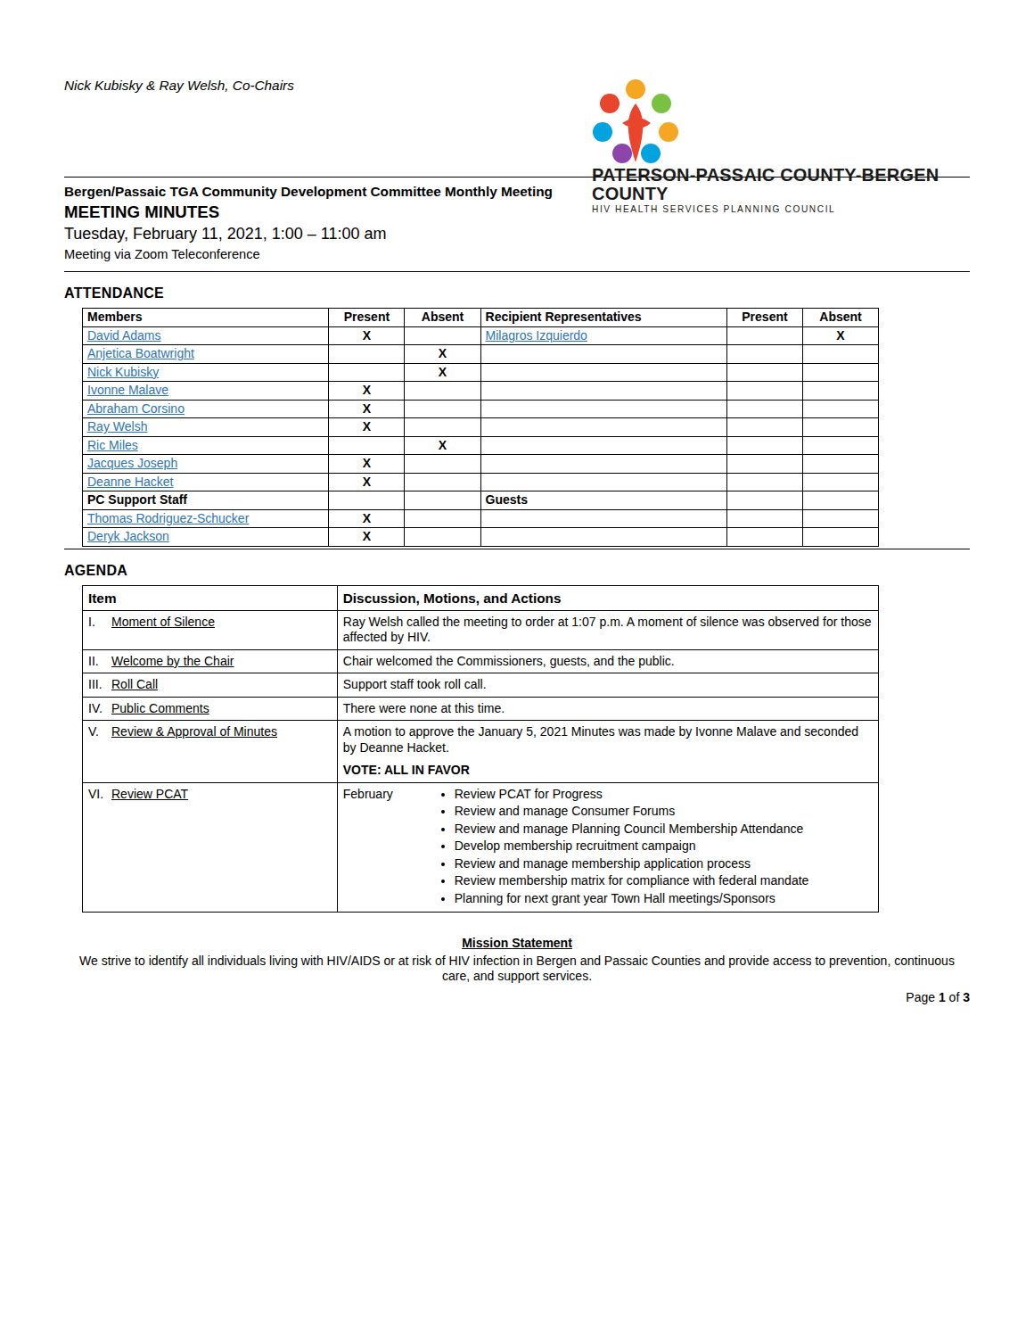PATERSON-PASSAIC COUNTY-BERGEN COUNTY
HIV HEALTH SERVICES PLANNING COUNCIL
Nick Kubisky & Ray Welsh, Co-Chairs
Bergen/Passaic TGA Community Development Committee Monthly Meeting
MEETING MINUTES
Tuesday, February 11, 2021, 1:00 – 11:00 am
Meeting via Zoom Teleconference
ATTENDANCE
| Members | Present | Absent | Recipient Representatives | Present | Absent |
| --- | --- | --- | --- | --- | --- |
| David Adams | X | | Milagros Izquierdo | | X |
| Anjetica Boatwright | | X | | | |
| Nick Kubisky | | X | | | |
| Ivonne Malave | X | | | | |
| Abraham Corsino | X | | | | |
| Ray Welsh | X | | | | |
| Ric Miles | | X | | | |
| Jacques Joseph | X | | | | |
| Deanne Hacket | X | | | | |
| PC Support Staff | | | Guests | | |
| Thomas Rodriguez-Schucker | X | | | | |
| Deryk Jackson | X | | | | |
AGENDA
| Item | Discussion, Motions, and Actions |
| --- | --- |
| I. Moment of Silence | Ray Welsh called the meeting to order at 1:07 p.m. A moment of silence was observed for those affected by HIV. |
| II. Welcome by the Chair | Chair welcomed the Commissioners, guests, and the public. |
| III. Roll Call | Support staff took roll call. |
| IV. Public Comments | There were none at this time. |
| V. Review & Approval of Minutes | A motion to approve the January 5, 2021 Minutes was made by Ivonne Malave and seconded by Deanne Hacket. VOTE: ALL IN FAVOR |
| VI. Review PCAT | / February / Review PCAT for Progress Review and manage Consumer Forums Review and manage Planning Council Membership Attendance Develop membership recruitment campaign Review and manage membership application process Review membership matrix for compliance with federal mandate Planning for next grant year Town Hall meetings/Sponsors / |
Mission Statement
We strive to identify all individuals living with HIV/AIDS or at risk of HIV infection in Bergen and Passaic Counties and provide access to prevention, continuous care, and support services.
Page 1 of 3